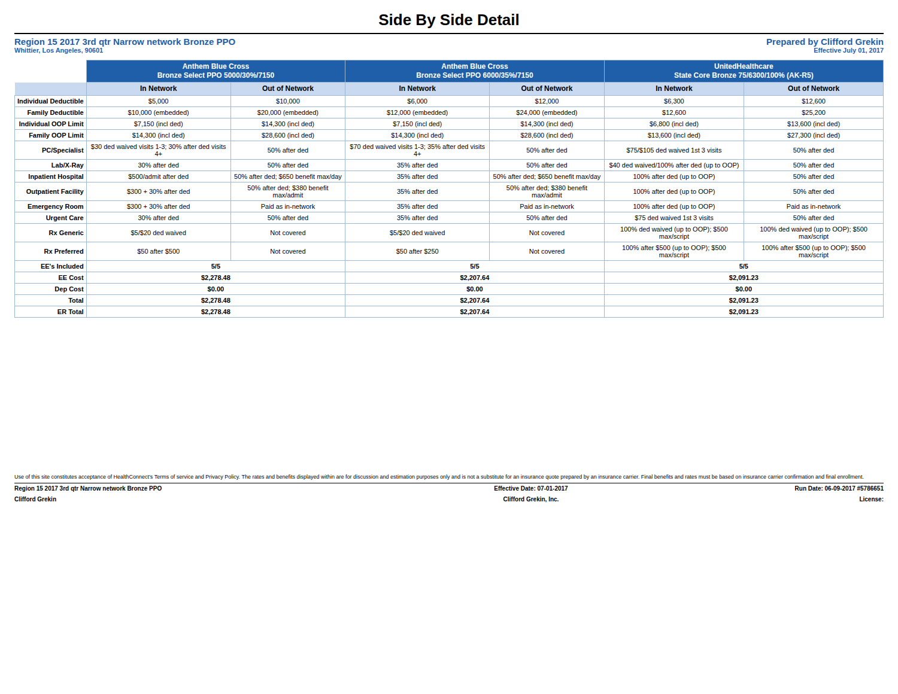Side By Side Detail
Region 15 2017 3rd qtr Narrow network Bronze PPO
Whittier, Los Angeles, 90601
Prepared by Clifford Grekin
Effective July 01, 2017
| | Anthem Blue Cross Bronze Select PPO 5000/30%/7150 | Anthem Blue Cross Bronze Select PPO 6000/35%/7150 | UnitedHealthcare State Core Bronze 75/6300/100% (AK-R5) |
| --- | --- | --- | --- |
| | In Network | Out of Network | In Network | Out of Network | In Network | Out of Network |
| Individual Deductible | $5,000 | $10,000 | $6,000 | $12,000 | $6,300 | $12,600 |
| Family Deductible | $10,000 (embedded) | $20,000 (embedded) | $12,000 (embedded) | $24,000 (embedded) | $12,600 | $25,200 |
| Individual OOP Limit | $7,150 (incl ded) | $14,300 (incl ded) | $7,150 (incl ded) | $14,300 (incl ded) | $6,800 (incl ded) | $13,600 (incl ded) |
| Family OOP Limit | $14,300 (incl ded) | $28,600 (incl ded) | $14,300 (incl ded) | $28,600 (incl ded) | $13,600 (incl ded) | $27,300 (incl ded) |
| PC/Specialist | $30 ded waived visits 1-3; 30% after ded visits 4+ | 50% after ded | $70 ded waived visits 1-3; 35% after ded visits 4+ | 50% after ded | $75/$105 ded waived 1st 3 visits | 50% after ded |
| Lab/X-Ray | 30% after ded | 50% after ded | 35% after ded | 50% after ded | $40 ded waived/100% after ded (up to OOP) | 50% after ded |
| Inpatient Hospital | $500/admit after ded | 50% after ded; $650 benefit max/day | 35% after ded | 50% after ded; $650 benefit max/day | 100% after ded (up to OOP) | 50% after ded |
| Outpatient Facility | $300 + 30% after ded | 50% after ded; $380 benefit max/admit | 35% after ded | 50% after ded; $380 benefit max/admit | 100% after ded (up to OOP) | 50% after ded |
| Emergency Room | $300 + 30% after ded | Paid as in-network | 35% after ded | Paid as in-network | 100% after ded (up to OOP) | Paid as in-network |
| Urgent Care | 30% after ded | 50% after ded | 35% after ded | 50% after ded | $75 ded waived 1st 3 visits | 50% after ded |
| Rx Generic | $5/$20 ded waived | Not covered | $5/$20 ded waived | Not covered | 100% ded waived (up to OOP); $500 max/script | 100% ded waived (up to OOP); $500 max/script |
| Rx Preferred | $50 after $500 | Not covered | $50 after $250 | Not covered | 100% after $500 (up to OOP); $500 max/script | 100% after $500 (up to OOP); $500 max/script |
| EE's Included | 5/5 | 5/5 | 5/5 |
| EE Cost | $2,278.48 | $2,207.64 | $2,091.23 |
| Dep Cost | $0.00 | $0.00 | $0.00 |
| Total | $2,278.48 | $2,207.64 | $2,091.23 |
| ER Total | $2,278.48 | $2,207.64 | $2,091.23 |
Use of this site constitutes acceptance of HealthConnect's Terms of service and Privacy Policy. The rates and benefits displayed within are for discussion and estimation purposes only and is not a substitute for an insurance quote prepared by an insurance carrier. Final benefits and rates must be based on insurance carrier confirmation and final enrollment.
| Region 15 2017 3rd qtr Narrow network Bronze PPO | Effective Date: 07-01-2017 | Run Date: 06-09-2017 #5786651 |
| Clifford Grekin | Clifford Grekin, Inc. | License: |